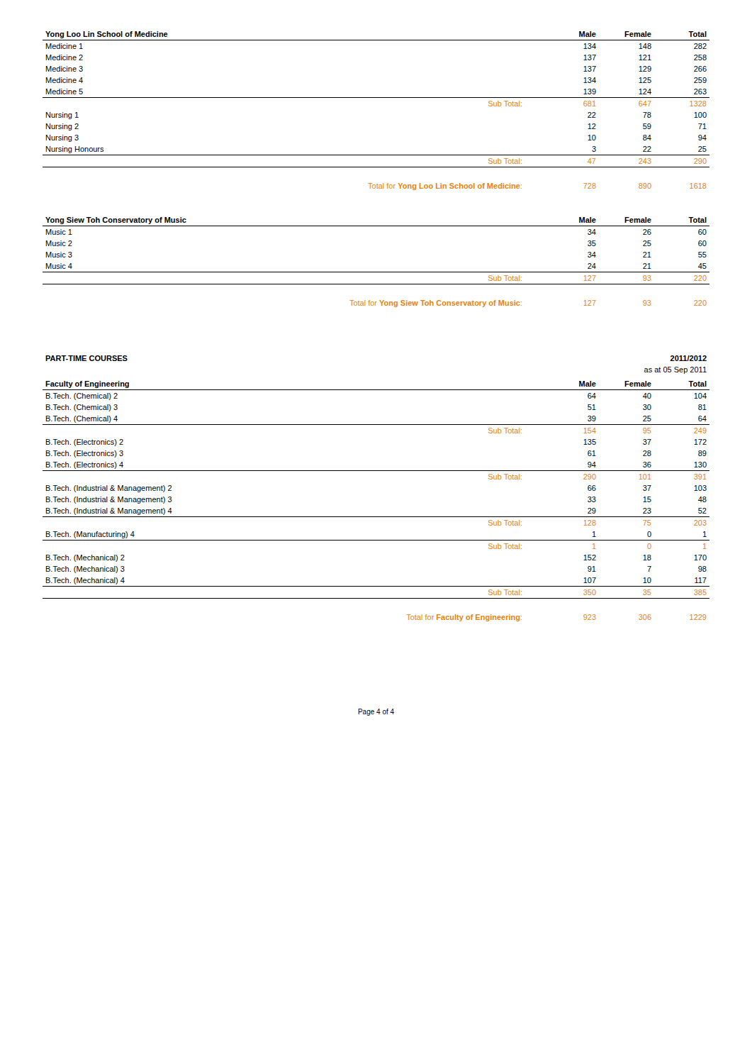| Yong Loo Lin School of Medicine | | Male | Female | Total |
| --- | --- | --- | --- | --- |
| Medicine 1 | | 134 | 148 | 282 |
| Medicine 2 | | 137 | 121 | 258 |
| Medicine 3 | | 137 | 129 | 266 |
| Medicine 4 | | 134 | 125 | 259 |
| Medicine 5 | | 139 | 124 | 263 |
| | Sub Total: | 681 | 647 | 1328 |
| Nursing 1 | | 22 | 78 | 100 |
| Nursing 2 | | 12 | 59 | 71 |
| Nursing 3 | | 10 | 84 | 94 |
| Nursing Honours | | 3 | 22 | 25 |
| | Sub Total: | 47 | 243 | 290 |
| Total for Yong Loo Lin School of Medicine : | 728 | 890 | 1618 |
| Yong Siew Toh Conservatory of Music | | Male | Female | Total |
| --- | --- | --- | --- | --- |
| Music 1 | | 34 | 26 | 60 |
| Music 2 | | 35 | 25 | 60 |
| Music 3 | | 34 | 21 | 55 |
| Music 4 | | 24 | 21 | 45 |
| | Sub Total: | 127 | 93 | 220 |
| Total for Yong Siew Toh Conservatory of Music : | 127 | 93 | 220 |
| PART-TIME COURSES | | 2011/2012 |
| | | as at 05 Sep 2011 |
| Faculty of Engineering | | Male | Female | Total |
| --- | --- | --- | --- | --- |
| B.Tech. (Chemical) 2 | | 64 | 40 | 104 |
| B.Tech. (Chemical) 3 | | 51 | 30 | 81 |
| B.Tech. (Chemical) 4 | | 39 | 25 | 64 |
| | Sub Total: | 154 | 95 | 249 |
| B.Tech. (Electronics) 2 | | 135 | 37 | 172 |
| B.Tech. (Electronics) 3 | | 61 | 28 | 89 |
| B.Tech. (Electronics) 4 | | 94 | 36 | 130 |
| | Sub Total: | 290 | 101 | 391 |
| B.Tech. (Industrial & Management) 2 | | 66 | 37 | 103 |
| B.Tech. (Industrial & Management) 3 | | 33 | 15 | 48 |
| B.Tech. (Industrial & Management) 4 | | 29 | 23 | 52 |
| | Sub Total: | 128 | 75 | 203 |
| B.Tech. (Manufacturing) 4 | | 1 | 0 | 1 |
| | Sub Total: | 1 | 0 | 1 |
| B.Tech. (Mechanical) 2 | | 152 | 18 | 170 |
| B.Tech. (Mechanical) 3 | | 91 | 7 | 98 |
| B.Tech. (Mechanical) 4 | | 107 | 10 | 117 |
| | Sub Total: | 350 | 35 | 385 |
| Total for Faculty of Engineering : | 923 | 306 | 1229 |
Page 4 of 4